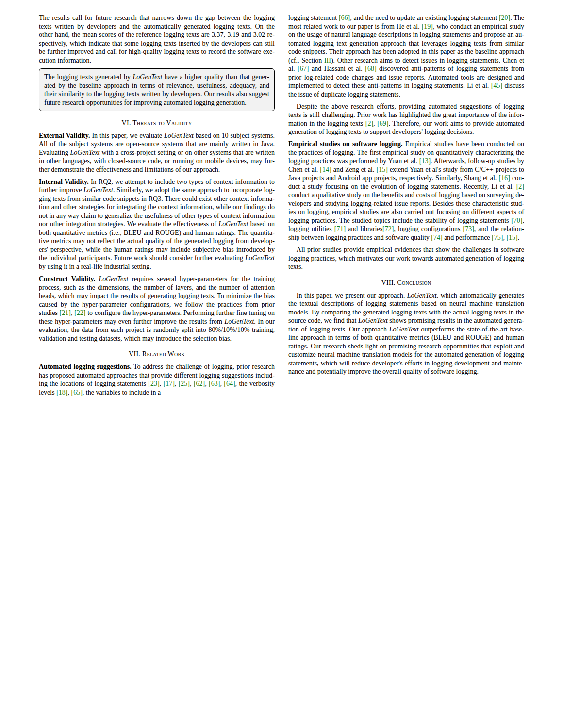The results call for future research that narrows down the gap between the logging texts written by developers and the automatically generated logging texts. On the other hand, the mean scores of the reference logging texts are 3.37, 3.19 and 3.02 respectively, which indicate that some logging texts inserted by the developers can still be further improved and call for high-quality logging texts to record the software execution information.
The logging texts generated by LoGenText have a higher quality than that generated by the baseline approach in terms of relevance, usefulness, adequacy, and their similarity to the logging texts written by developers. Our results also suggest future research opportunities for improving automated logging generation.
VI. Threats to Validity
External Validity. In this paper, we evaluate LoGenText based on 10 subject systems. All of the subject systems are open-source systems that are mainly written in Java. Evaluating LoGenText with a cross-project setting or on other systems that are written in other languages, with closed-source code, or running on mobile devices, may further demonstrate the effectiveness and limitations of our approach.
Internal Validity. In RQ2, we attempt to include two types of context information to further improve LoGenText. Similarly, we adopt the same approach to incorporate logging texts from similar code snippets in RQ3. There could exist other context information and other strategies for integrating the context information, while our findings do not in any way claim to generalize the usefulness of other types of context information nor other integration strategies. We evaluate the effectiveness of LoGenText based on both quantitative metrics (i.e., BLEU and ROUGE) and human ratings. The quantitative metrics may not reflect the actual quality of the generated logging from developers' perspective, while the human ratings may include subjective bias introduced by the individual participants. Future work should consider further evaluating LoGenText by using it in a real-life industrial setting.
Construct Validity. LoGenText requires several hyper-parameters for the training process, such as the dimensions, the number of layers, and the number of attention heads, which may impact the results of generating logging texts. To minimize the bias caused by the hyper-parameter configurations, we follow the practices from prior studies [21], [22] to configure the hyper-parameters. Performing further fine tuning on these hyper-parameters may even further improve the results from LoGenText. In our evaluation, the data from each project is randomly split into 80%/10%/10% training, validation and testing datasets, which may introduce the selection bias.
VII. Related Work
Automated logging suggestions. To address the challenge of logging, prior research has proposed automated approaches that provide different logging suggestions including the locations of logging statements [23], [17], [25], [62], [63], [64], the verbosity levels [18], [65], the variables to include in a
logging statement [66], and the need to update an existing logging statement [20]. The most related work to our paper is from He et al. [19], who conduct an empirical study on the usage of natural language descriptions in logging statements and propose an automated logging text generation approach that leverages logging texts from similar code snippets. Their approach has been adopted in this paper as the baseline approach (cf., Section III). Other research aims to detect issues in logging statements. Chen et al. [67] and Hassani et al. [68] discovered anti-patterns of logging statements from prior log-related code changes and issue reports. Automated tools are designed and implemented to detect these anti-patterns in logging statements. Li et al. [45] discuss the issue of duplicate logging statements.
Despite the above research efforts, providing automated suggestions of logging texts is still challenging. Prior work has highlighted the great importance of the information in the logging texts [2], [69]. Therefore, our work aims to provide automated generation of logging texts to support developers' logging decisions.
Empirical studies on software logging. Empirical studies have been conducted on the practices of logging. The first empirical study on quantitatively characterizing the logging practices was performed by Yuan et al. [13]. Afterwards, follow-up studies by Chen et al. [14] and Zeng et al. [15] extend Yuan et al's study from C/C++ projects to Java projects and Android app projects, respectively. Similarly, Shang et al. [16] conduct a study focusing on the evolution of logging statements. Recently, Li et al. [2] conduct a qualitative study on the benefits and costs of logging based on surveying developers and studying logging-related issue reports. Besides those characteristic studies on logging, empirical studies are also carried out focusing on different aspects of logging practices. The studied topics include the stability of logging statements [70], logging utilities [71] and libraries[72], logging configurations [73], and the relationship between logging practices and software quality [74] and performance [75], [15].
All prior studies provide empirical evidences that show the challenges in software logging practices, which motivates our work towards automated generation of logging texts.
VIII. Conclusion
In this paper, we present our approach, LoGenText, which automatically generates the textual descriptions of logging statements based on neural machine translation models. By comparing the generated logging texts with the actual logging texts in the source code, we find that LoGenText shows promising results in the automated generation of logging texts. Our approach LoGenText outperforms the state-of-the-art baseline approach in terms of both quantitative metrics (BLEU and ROUGE) and human ratings. Our research sheds light on promising research opportunities that exploit and customize neural machine translation models for the automated generation of logging statements, which will reduce developer's efforts in logging development and maintenance and potentially improve the overall quality of software logging.